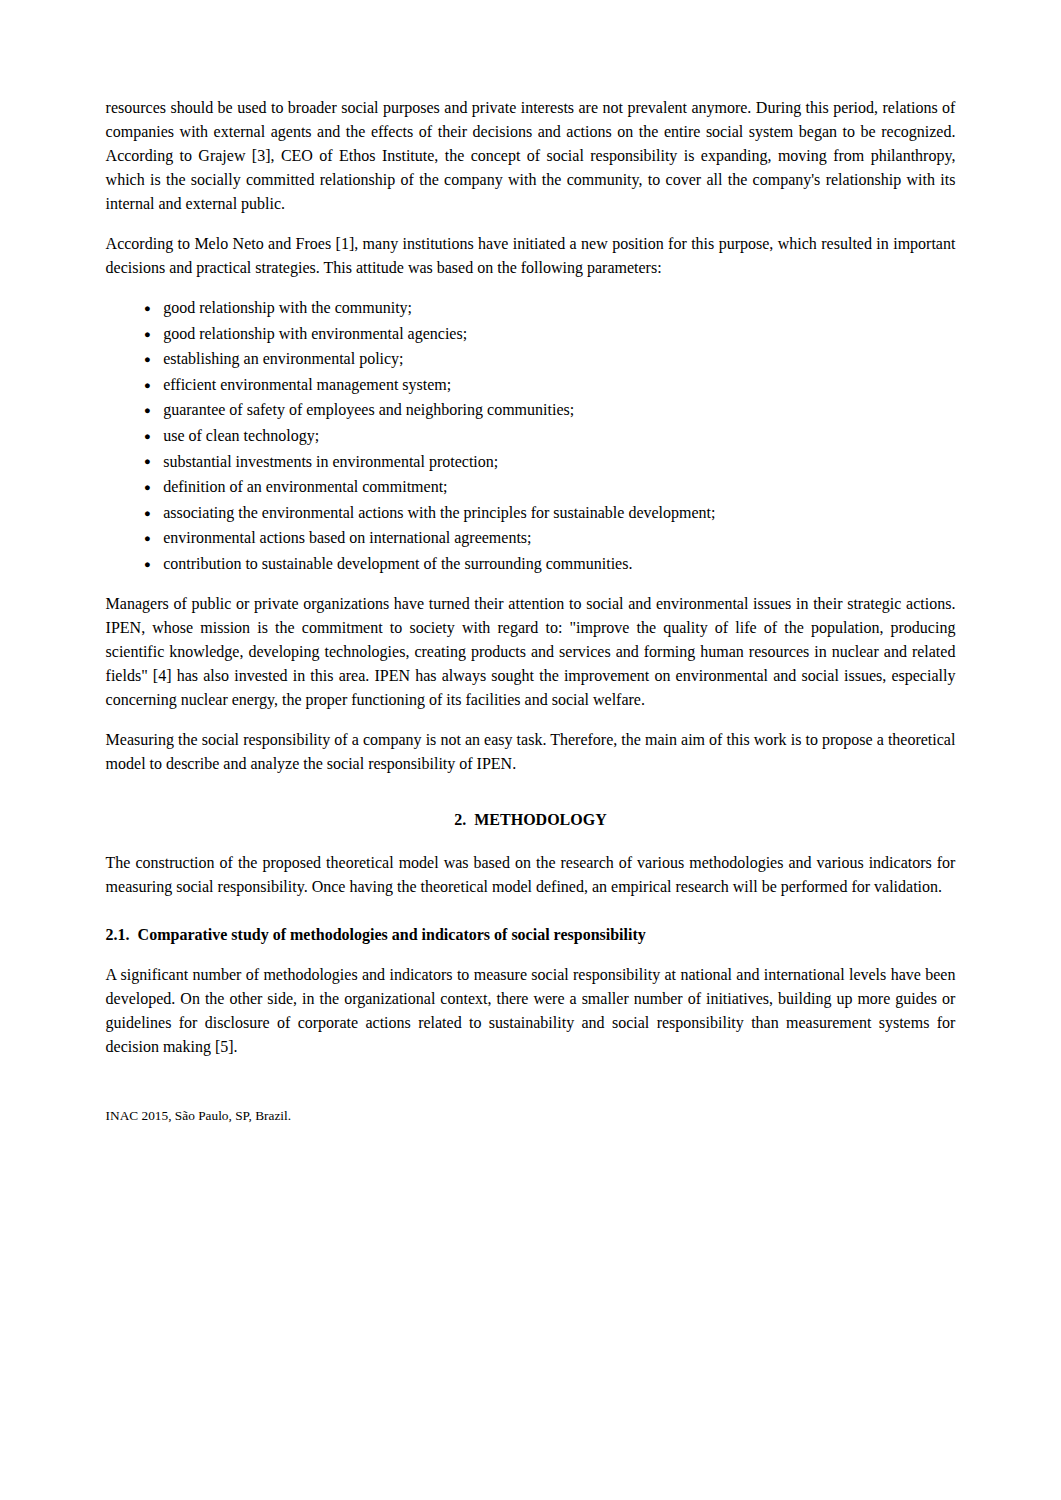resources should be used to broader social purposes and private interests are not prevalent anymore. During this period, relations of companies with external agents and the effects of their decisions and actions on the entire social system began to be recognized. According to Grajew [3], CEO of Ethos Institute, the concept of social responsibility is expanding, moving from philanthropy, which is the socially committed relationship of the company with the community, to cover all the company's relationship with its internal and external public.
According to Melo Neto and Froes [1], many institutions have initiated a new position for this purpose, which resulted in important decisions and practical strategies. This attitude was based on the following parameters:
good relationship with the community;
good relationship with environmental agencies;
establishing an environmental policy;
efficient environmental management system;
guarantee of safety of employees and neighboring communities;
use of clean technology;
substantial investments in environmental protection;
definition of an environmental commitment;
associating the environmental actions with the principles for sustainable development;
environmental actions based on international agreements;
contribution to sustainable development of the surrounding communities.
Managers of public or private organizations have turned their attention to social and environmental issues in their strategic actions. IPEN, whose mission is the commitment to society with regard to: "improve the quality of life of the population, producing scientific knowledge, developing technologies, creating products and services and forming human resources in nuclear and related fields" [4] has also invested in this area. IPEN has always sought the improvement on environmental and social issues, especially concerning nuclear energy, the proper functioning of its facilities and social welfare.
Measuring the social responsibility of a company is not an easy task. Therefore, the main aim of this work is to propose a theoretical model to describe and analyze the social responsibility of IPEN.
2. METHODOLOGY
The construction of the proposed theoretical model was based on the research of various methodologies and various indicators for measuring social responsibility. Once having the theoretical model defined, an empirical research will be performed for validation.
2.1. Comparative study of methodologies and indicators of social responsibility
A significant number of methodologies and indicators to measure social responsibility at national and international levels have been developed. On the other side, in the organizational context, there were a smaller number of initiatives, building up more guides or guidelines for disclosure of corporate actions related to sustainability and social responsibility than measurement systems for decision making [5].
INAC 2015, São Paulo, SP, Brazil.